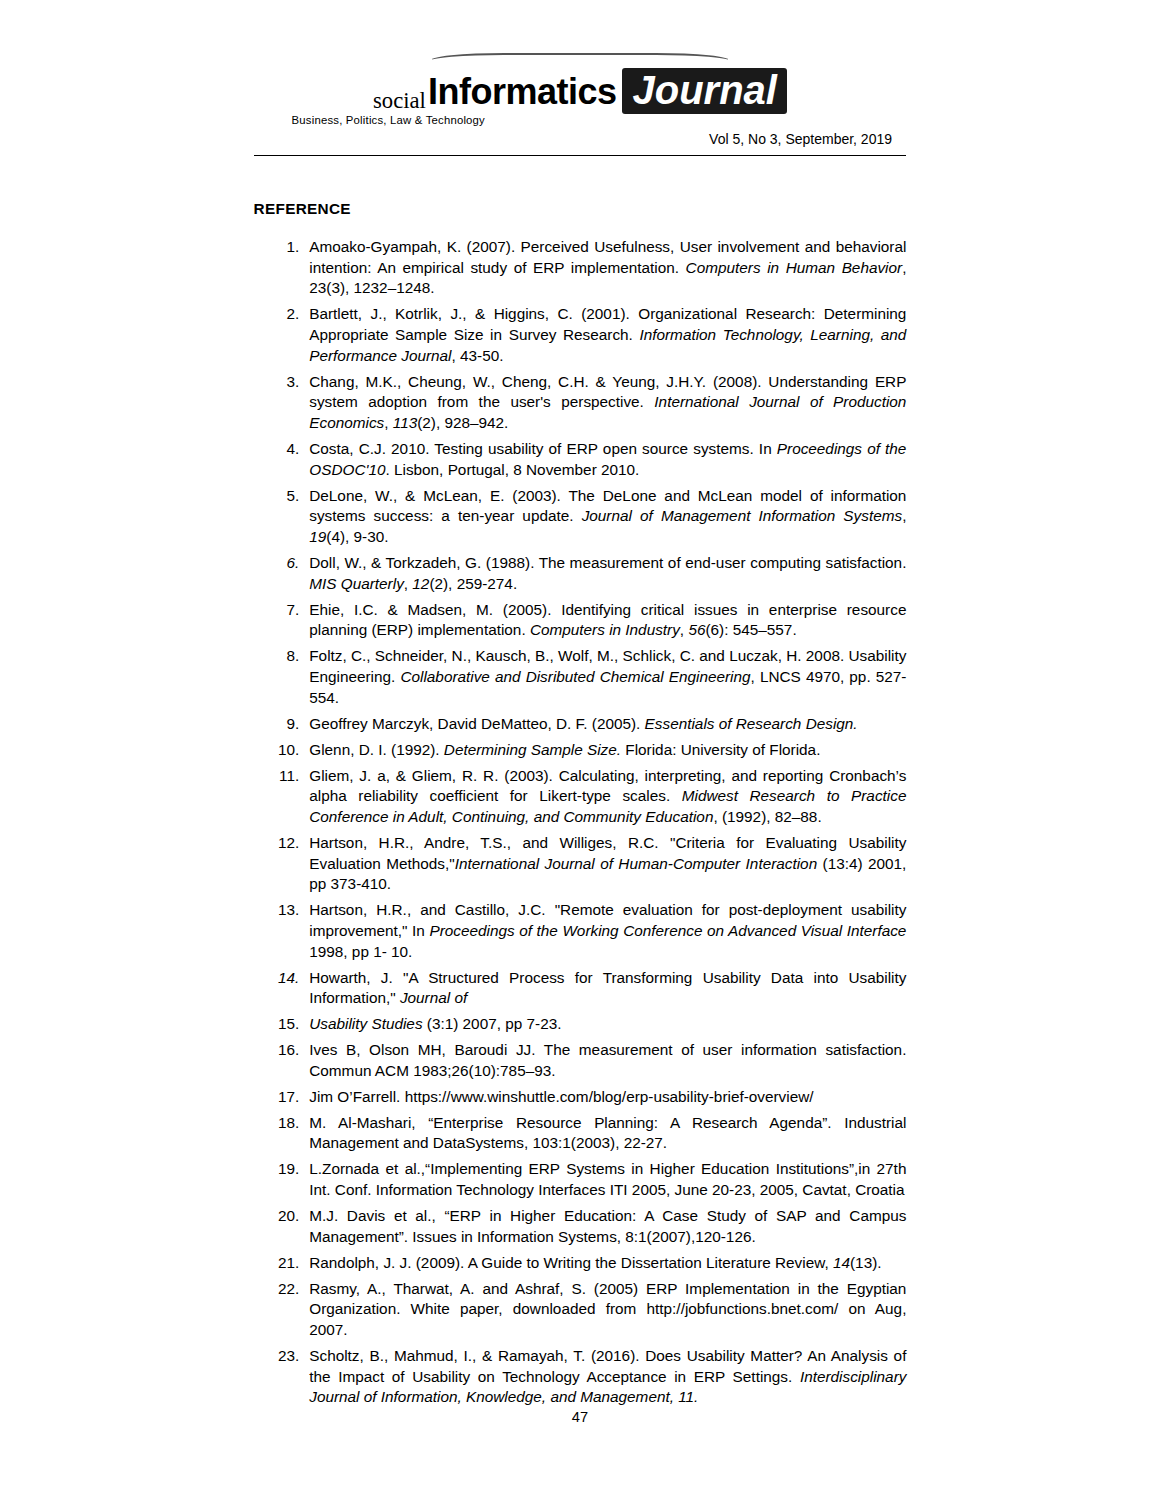social Informatics Journal
Business, Politics, Law & Technology
Vol 5, No 3, September, 2019
REFERENCE
Amoako-Gyampah, K. (2007). Perceived Usefulness, User involvement and behavioral intention: An empirical study of ERP implementation. Computers in Human Behavior, 23(3), 1232–1248.
Bartlett, J., Kotrlik, J., & Higgins, C. (2001). Organizational Research: Determining Appropriate Sample Size in Survey Research. Information Technology, Learning, and Performance Journal, 43-50.
Chang, M.K., Cheung, W., Cheng, C.H. & Yeung, J.H.Y. (2008). Understanding ERP system adoption from the user's perspective. International Journal of Production Economics, 113(2), 928–942.
Costa, C.J. 2010. Testing usability of ERP open source systems. In Proceedings of the OSDOC'10. Lisbon, Portugal, 8 November 2010.
DeLone, W., & McLean, E. (2003). The DeLone and McLean model of information systems success: a ten-year update. Journal of Management Information Systems, 19(4), 9-30.
Doll, W., & Torkzadeh, G. (1988). The measurement of end-user computing satisfaction. MIS Quarterly, 12(2), 259-274.
Ehie, I.C. & Madsen, M. (2005). Identifying critical issues in enterprise resource planning (ERP) implementation. Computers in Industry, 56(6): 545–557.
Foltz, C., Schneider, N., Kausch, B., Wolf, M., Schlick, C. and Luczak, H. 2008. Usability Engineering. Collaborative and Disributed Chemical Engineering, LNCS 4970, pp. 527-554.
Geoffrey Marczyk, David DeMatteo, D. F. (2005). Essentials of Research Design.
Glenn, D. I. (1992). Determining Sample Size. Florida: University of Florida.
Gliem, J. a, & Gliem, R. R. (2003). Calculating, interpreting, and reporting Cronbach’s alpha reliability coefficient for Likert-type scales. Midwest Research to Practice Conference in Adult, Continuing, and Community Education, (1992), 82–88.
Hartson, H.R., Andre, T.S., and Williges, R.C. "Criteria for Evaluating Usability Evaluation Methods,"International Journal of Human-Computer Interaction (13:4) 2001, pp 373-410.
Hartson, H.R., and Castillo, J.C. "Remote evaluation for post-deployment usability improvement," In Proceedings of the Working Conference on Advanced Visual Interface 1998, pp 1- 10.
Howarth, J. "A Structured Process for Transforming Usability Data into Usability Information," Journal of
Usability Studies (3:1) 2007, pp 7-23.
Ives B, Olson MH, Baroudi JJ. The measurement of user information satisfaction. Commun ACM 1983;26(10):785–93.
Jim O’Farrell. https://www.winshuttle.com/blog/erp-usability-brief-overview/
M. Al-Mashari, “Enterprise Resource Planning: A Research Agenda”. Industrial Management and DataSystems, 103:1(2003), 22-27.
L.Zornada et al.,“Implementing ERP Systems in Higher Education Institutions”,in 27th Int. Conf. Information Technology Interfaces ITI 2005, June 20-23, 2005, Cavtat, Croatia
M.J. Davis et al., “ERP in Higher Education: A Case Study of SAP and Campus Management”. Issues in Information Systems, 8:1(2007),120-126.
Randolph, J. J. (2009). A Guide to Writing the Dissertation Literature Review, 14(13).
Rasmy, A., Tharwat, A. and Ashraf, S. (2005) ERP Implementation in the Egyptian Organization. White paper, downloaded from http://jobfunctions.bnet.com/ on Aug, 2007.
Scholtz, B., Mahmud, I., & Ramayah, T. (2016). Does Usability Matter? An Analysis of the Impact of Usability on Technology Acceptance in ERP Settings. Interdisciplinary Journal of Information, Knowledge, and Management, 11.
47